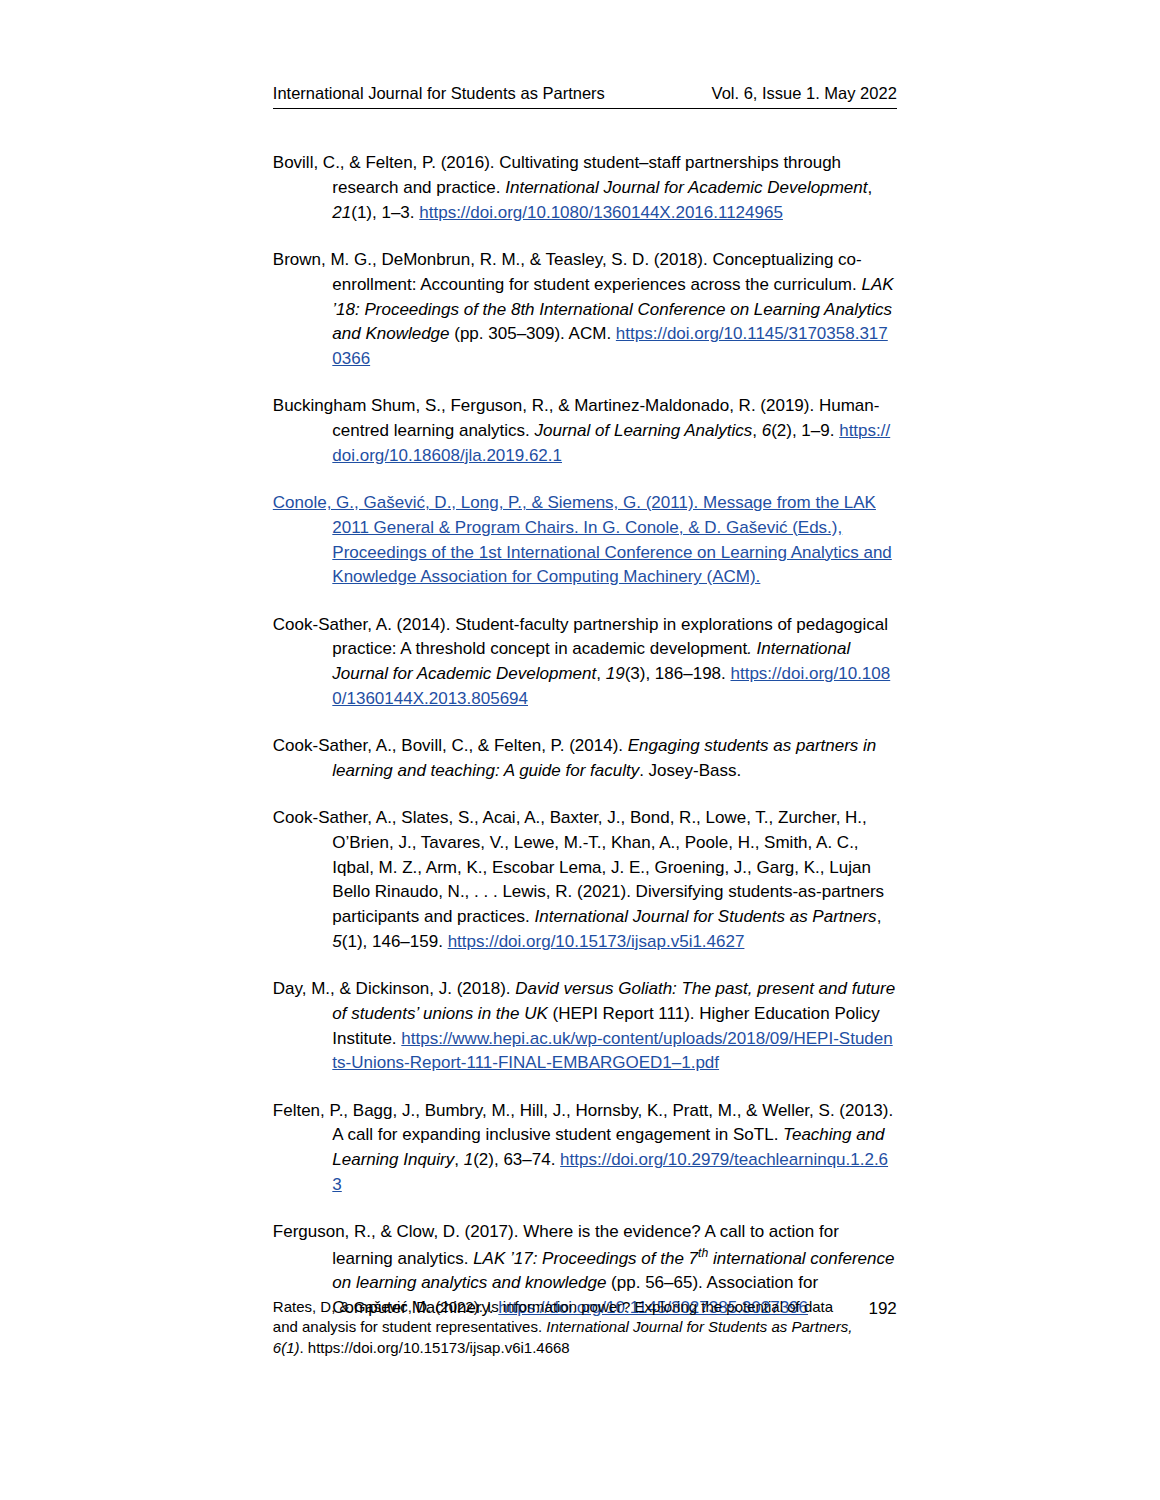International Journal for Students as Partners Vol. 6, Issue 1. May 2022
Bovill, C., & Felten, P. (2016). Cultivating student–staff partnerships through research and practice. International Journal for Academic Development, 21(1), 1–3. https://doi.org/10.1080/1360144X.2016.1124965
Brown, M. G., DeMonbrun, R. M., & Teasley, S. D. (2018). Conceptualizing co-enrollment: Accounting for student experiences across the curriculum. LAK ’18: Proceedings of the 8th International Conference on Learning Analytics and Knowledge (pp. 305–309). ACM. https://doi.org/10.1145/3170358.3170366
Buckingham Shum, S., Ferguson, R., & Martinez-Maldonado, R. (2019). Human-centred learning analytics. Journal of Learning Analytics, 6(2), 1–9. https://doi.org/10.18608/jla.2019.62.1
Conole, G., Gašević, D., Long, P., & Siemens, G. (2011). Message from the LAK 2011 General & Program Chairs. In G. Conole, & D. Gašević (Eds.), Proceedings of the 1st International Conference on Learning Analytics and Knowledge Association for Computing Machinery (ACM).
Cook-Sather, A. (2014). Student-faculty partnership in explorations of pedagogical practice: A threshold concept in academic development. International Journal for Academic Development, 19(3), 186–198. https://doi.org/10.1080/1360144X.2013.805694
Cook-Sather, A., Bovill, C., & Felten, P. (2014). Engaging students as partners in learning and teaching: A guide for faculty. Josey-Bass.
Cook-Sather, A., Slates, S., Acai, A., Baxter, J., Bond, R., Lowe, T., Zurcher, H., O’Brien, J., Tavares, V., Lewe, M.-T., Khan, A., Poole, H., Smith, A. C., Iqbal, M. Z., Arm, K., Escobar Lema, J. E., Groening, J., Garg, K., Lujan Bello Rinaudo, N., . . . Lewis, R. (2021). Diversifying students-as-partners participants and practices. International Journal for Students as Partners, 5(1), 146–159. https://doi.org/10.15173/ijsap.v5i1.4627
Day, M., & Dickinson, J. (2018). David versus Goliath: The past, present and future of students’ unions in the UK (HEPI Report 111). Higher Education Policy Institute. https://www.hepi.ac.uk/wp-content/uploads/2018/09/HEPI-Students-Unions-Report-111-FINAL-EMBARGOED1–1.pdf
Felten, P., Bagg, J., Bumbry, M., Hill, J., Hornsby, K., Pratt, M., & Weller, S. (2013). A call for expanding inclusive student engagement in SoTL. Teaching and Learning Inquiry, 1(2), 63–74. https://doi.org/10.2979/teachlearninqu.1.2.63
Ferguson, R., & Clow, D. (2017). Where is the evidence? A call to action for learning analytics. LAK ’17: Proceedings of the 7th international conference on learning analytics and knowledge (pp. 56–65). Association for Computer Machinery. https://doi.org/10.1145/3027385.3027396
Rates, D, & Gašević, D. (2022). Is information power? Exploring the potential of data and analysis for student representatives. International Journal for Students as Partners, 6(1). https://doi.org/10.15173/ijsap.v6i1.4668
192